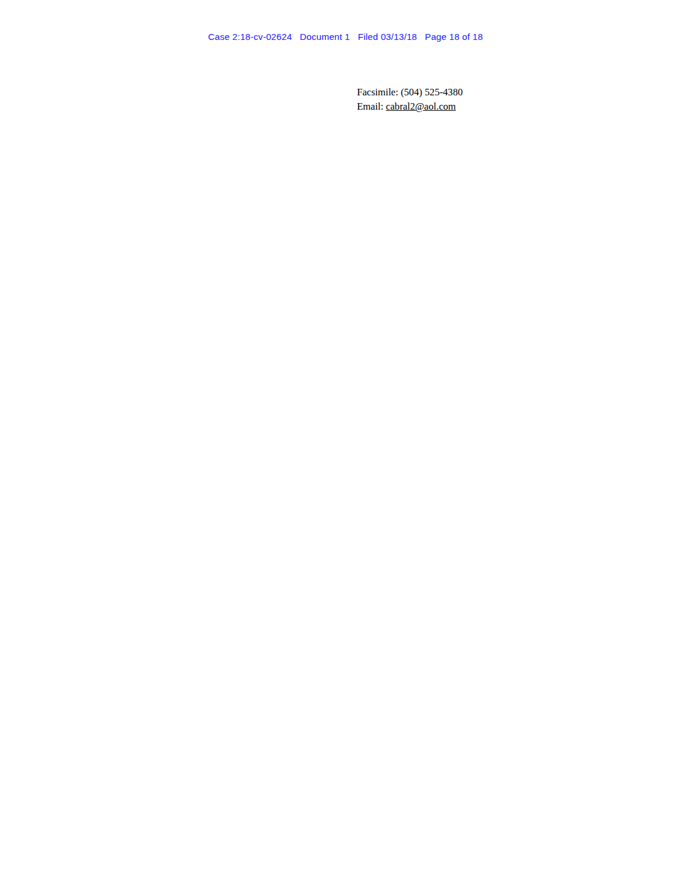Case 2:18-cv-02624 Document 1 Filed 03/13/18 Page 18 of 18
Facsimile: (504) 525-4380
Email: cabral2@aol.com